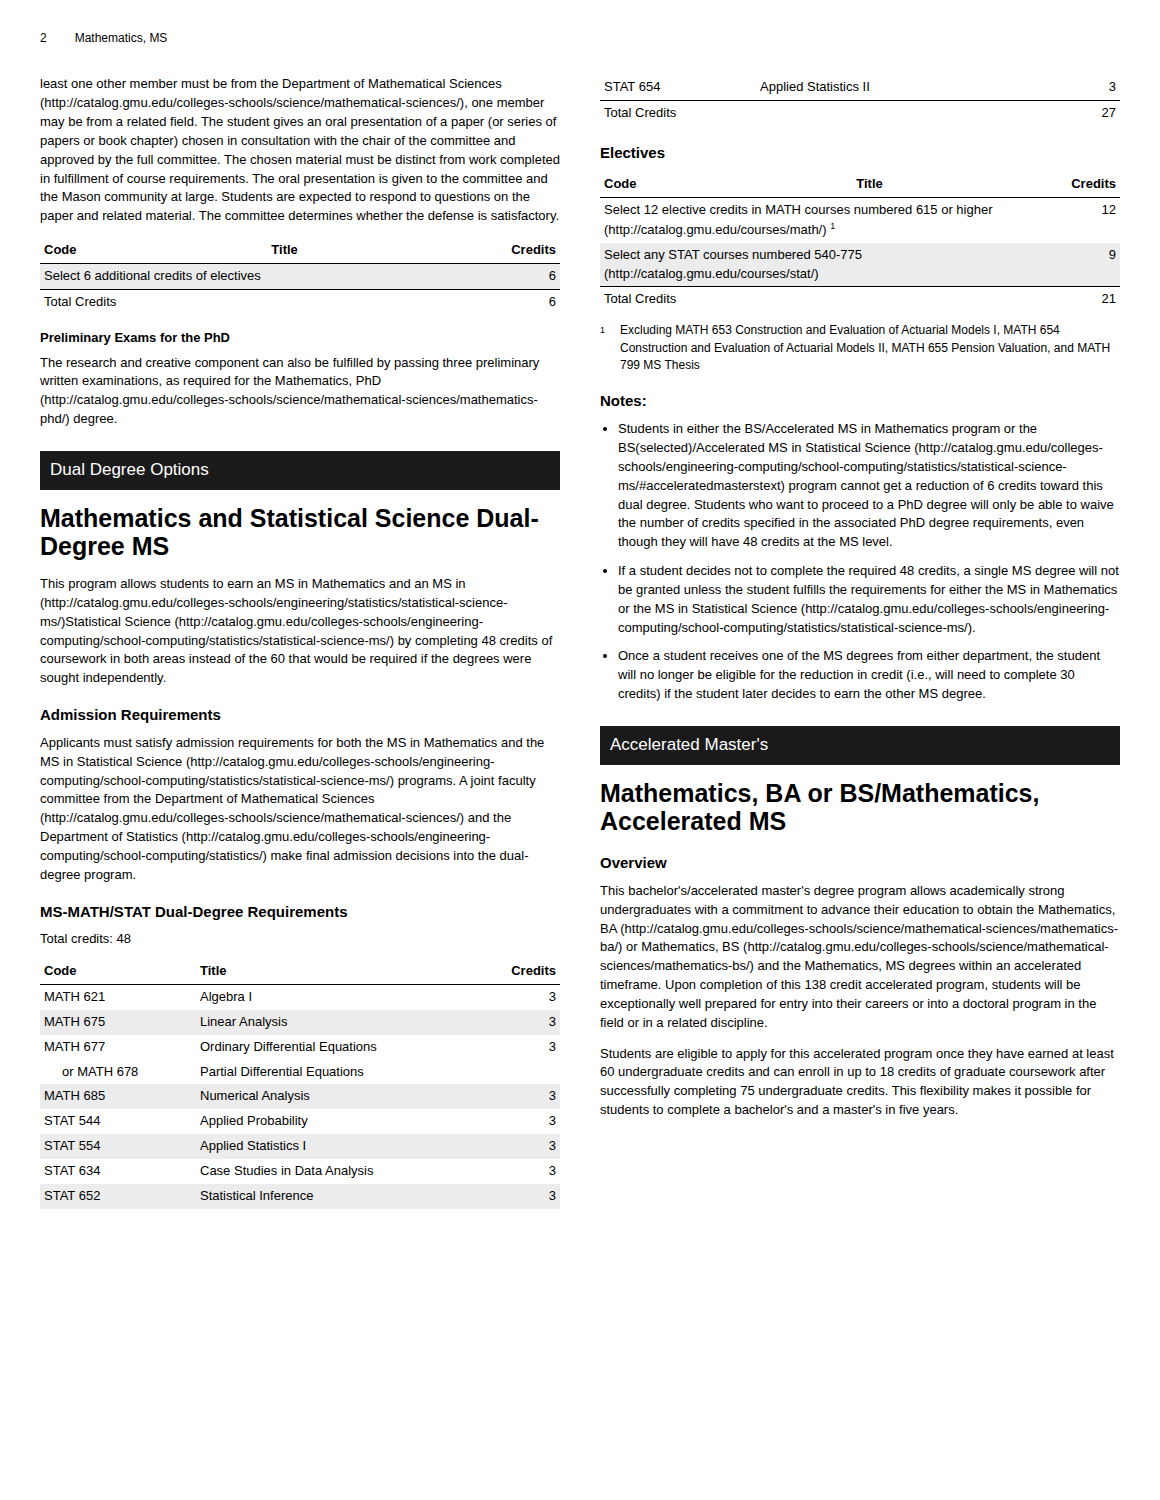2 Mathematics, MS
least one other member must be from the Department of Mathematical Sciences (http://catalog.gmu.edu/colleges-schools/science/mathematical-sciences/), one member may be from a related field. The student gives an oral presentation of a paper (or series of papers or book chapter) chosen in consultation with the chair of the committee and approved by the full committee. The chosen material must be distinct from work completed in fulfillment of course requirements. The oral presentation is given to the committee and the Mason community at large. Students are expected to respond to questions on the paper and related material. The committee determines whether the defense is satisfactory.
| Code | Title | Credits |
| --- | --- | --- |
| Select 6 additional credits of electives | 6 |
| Total Credits | 6 |
Preliminary Exams for the PhD
The research and creative component can also be fulfilled by passing three preliminary written examinations, as required for the Mathematics, PhD (http://catalog.gmu.edu/colleges-schools/science/mathematical-sciences/mathematics-phd/) degree.
Dual Degree Options
Mathematics and Statistical Science Dual-Degree MS
This program allows students to earn an MS in Mathematics and an MS in (http://catalog.gmu.edu/colleges-schools/engineering/statistics/statistical-science-ms/) Statistical Science (http://catalog.gmu.edu/colleges-schools/engineering-computing/school-computing/statistics/statistical-science-ms/) by completing 48 credits of coursework in both areas instead of the 60 that would be required if the degrees were sought independently.
Admission Requirements
Applicants must satisfy admission requirements for both the MS in Mathematics and the MS in Statistical Science (http://catalog.gmu.edu/colleges-schools/engineering-computing/school-computing/statistics/statistical-science-ms/) programs. A joint faculty committee from the Department of Mathematical Sciences (http://catalog.gmu.edu/colleges-schools/science/mathematical-sciences/) and the Department of Statistics (http://catalog.gmu.edu/colleges-schools/engineering-computing/school-computing/statistics/) make final admission decisions into the dual-degree program.
MS-MATH/STAT Dual-Degree Requirements
Total credits: 48
| Code | Title | Credits |
| --- | --- | --- |
| MATH 621 | Algebra I | 3 |
| MATH 675 | Linear Analysis | 3 |
| MATH 677 | Ordinary Differential Equations | 3 |
| or MATH 678 | Partial Differential Equations | |
| MATH 685 | Numerical Analysis | 3 |
| STAT 544 | Applied Probability | 3 |
| STAT 554 | Applied Statistics I | 3 |
| STAT 634 | Case Studies in Data Analysis | 3 |
| STAT 652 | Statistical Inference | 3 |
| STAT 654 | Applied Statistics II | 3 |
| Total Credits | 27 |
Electives
| Code | Title | Credits |
| --- | --- | --- |
| Select 12 elective credits in MATH courses numbered 615 or higher (http://catalog.gmu.edu/courses/math/) 1 | 12 |
| Select any STAT courses numbered 540-775 (http://catalog.gmu.edu/courses/stat/) | 9 |
| Total Credits | 21 |
1
Excluding MATH 653 Construction and Evaluation of Actuarial Models I, MATH 654 Construction and Evaluation of Actuarial Models II, MATH 655 Pension Valuation, and MATH 799 MS Thesis
Notes:
Students in either the BS/Accelerated MS in Mathematics program or the BS(selected)/Accelerated MS in Statistical Science (http://catalog.gmu.edu/colleges-schools/engineering-computing/school-computing/statistics/statistical-science-ms/#acceleratedmasterstext) program cannot get a reduction of 6 credits toward this dual degree. Students who want to proceed to a PhD degree will only be able to waive the number of credits specified in the associated PhD degree requirements, even though they will have 48 credits at the MS level.
If a student decides not to complete the required 48 credits, a single MS degree will not be granted unless the student fulfills the requirements for either the MS in Mathematics or the MS in Statistical Science (http://catalog.gmu.edu/colleges-schools/engineering-computing/school-computing/statistics/statistical-science-ms/).
Once a student receives one of the MS degrees from either department, the student will no longer be eligible for the reduction in credit (i.e., will need to complete 30 credits) if the student later decides to earn the other MS degree.
Accelerated Master's
Mathematics, BA or BS/Mathematics, Accelerated MS
Overview
This bachelor's/accelerated master's degree program allows academically strong undergraduates with a commitment to advance their education to obtain the Mathematics, BA (http://catalog.gmu.edu/colleges-schools/science/mathematical-sciences/mathematics-ba/) or Mathematics, BS (http://catalog.gmu.edu/colleges-schools/science/mathematical-sciences/mathematics-bs/) and the Mathematics, MS degrees within an accelerated timeframe. Upon completion of this 138 credit accelerated program, students will be exceptionally well prepared for entry into their careers or into a doctoral program in the field or in a related discipline.
Students are eligible to apply for this accelerated program once they have earned at least 60 undergraduate credits and can enroll in up to 18 credits of graduate coursework after successfully completing 75 undergraduate credits. This flexibility makes it possible for students to complete a bachelor's and a master's in five years.